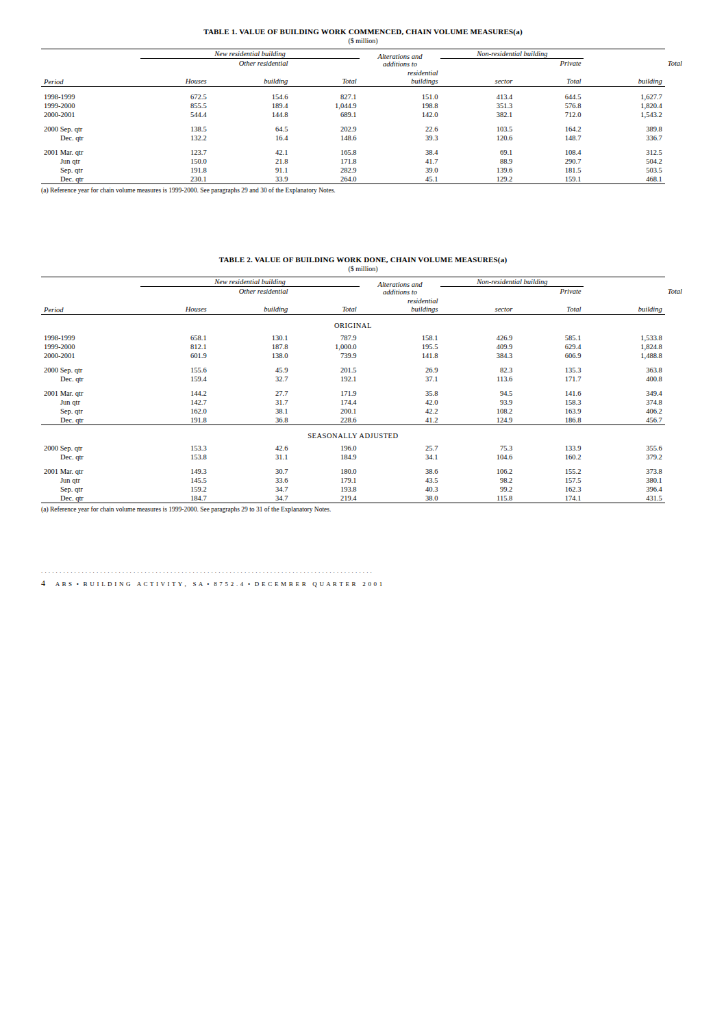TABLE 1. VALUE OF BUILDING WORK COMMENCED, CHAIN VOLUME MEASURES(a)
($ million)
| | New residential building | Alterations and additions to | Non-residential building | |
| | | Other residential | | | Private | | Total |
| Period | Houses | building | Total | residential buildings | sector | Total | building |
| 1998-1999 | 672.5 | 154.6 | 827.1 | 151.0 | 413.4 | 644.5 | 1,627.7 |
| 1999-2000 | 855.5 | 189.4 | 1,044.9 | 198.8 | 351.3 | 576.8 | 1,820.4 |
| 2000-2001 | 544.4 | 144.8 | 689.1 | 142.0 | 382.1 | 712.0 | 1,543.2 |
| 2000 Sep. qtr | 138.5 | 64.5 | 202.9 | 22.6 | 103.5 | 164.2 | 389.8 |
| Dec. qtr | 132.2 | 16.4 | 148.6 | 39.3 | 120.6 | 148.7 | 336.7 |
| 2001 Mar. qtr | 123.7 | 42.1 | 165.8 | 38.4 | 69.1 | 108.4 | 312.5 |
| Jun qtr | 150.0 | 21.8 | 171.8 | 41.7 | 88.9 | 290.7 | 504.2 |
| Sep. qtr | 191.8 | 91.1 | 282.9 | 39.0 | 139.6 | 181.5 | 503.5 |
| Dec. qtr | 230.1 | 33.9 | 264.0 | 45.1 | 129.2 | 159.1 | 468.1 |
(a) Reference year for chain volume measures is 1999-2000. See paragraphs 29 and 30 of the Explanatory Notes.
TABLE 2. VALUE OF BUILDING WORK DONE, CHAIN VOLUME MEASURES(a)
($ million)
| | New residential building | Alterations and additions to | Non-residential building | |
| | | Other residential | | | Private | | Total |
| Period | Houses | building | Total | residential buildings | sector | Total | building |
| ORIGINAL |
| 1998-1999 | 658.1 | 130.1 | 787.9 | 158.1 | 426.9 | 585.1 | 1,533.8 |
| 1999-2000 | 812.1 | 187.8 | 1,000.0 | 195.5 | 409.9 | 629.4 | 1,824.8 |
| 2000-2001 | 601.9 | 138.0 | 739.9 | 141.8 | 384.3 | 606.9 | 1,488.8 |
| 2000 Sep. qtr | 155.6 | 45.9 | 201.5 | 26.9 | 82.3 | 135.3 | 363.8 |
| Dec. qtr | 159.4 | 32.7 | 192.1 | 37.1 | 113.6 | 171.7 | 400.8 |
| 2001 Mar. qtr | 144.2 | 27.7 | 171.9 | 35.8 | 94.5 | 141.6 | 349.4 |
| Jun qtr | 142.7 | 31.7 | 174.4 | 42.0 | 93.9 | 158.3 | 374.8 |
| Sep. qtr | 162.0 | 38.1 | 200.1 | 42.2 | 108.2 | 163.9 | 406.2 |
| Dec. qtr | 191.8 | 36.8 | 228.6 | 41.2 | 124.9 | 186.8 | 456.7 |
| SEASONALLY ADJUSTED |
| 2000 Sep. qtr | 153.3 | 42.6 | 196.0 | 25.7 | 75.3 | 133.9 | 355.6 |
| Dec. qtr | 153.8 | 31.1 | 184.9 | 34.1 | 104.6 | 160.2 | 379.2 |
| 2001 Mar. qtr | 149.3 | 30.7 | 180.0 | 38.6 | 106.2 | 155.2 | 373.8 |
| Jun qtr | 145.5 | 33.6 | 179.1 | 43.5 | 98.2 | 157.5 | 380.1 |
| Sep. qtr | 159.2 | 34.7 | 193.8 | 40.3 | 99.2 | 162.3 | 396.4 |
| Dec. qtr | 184.7 | 34.7 | 219.4 | 38.0 | 115.8 | 174.1 | 431.5 |
(a) Reference year for chain volume measures is 1999-2000. See paragraphs 29 to 31 of the Explanatory Notes.
..........................................................................................
4 A B S • B U I L D I N G A C T I V I T Y , S A • 8 7 5 2 . 4 • D E C E M B E R Q U A R T E R 2 0 0 1